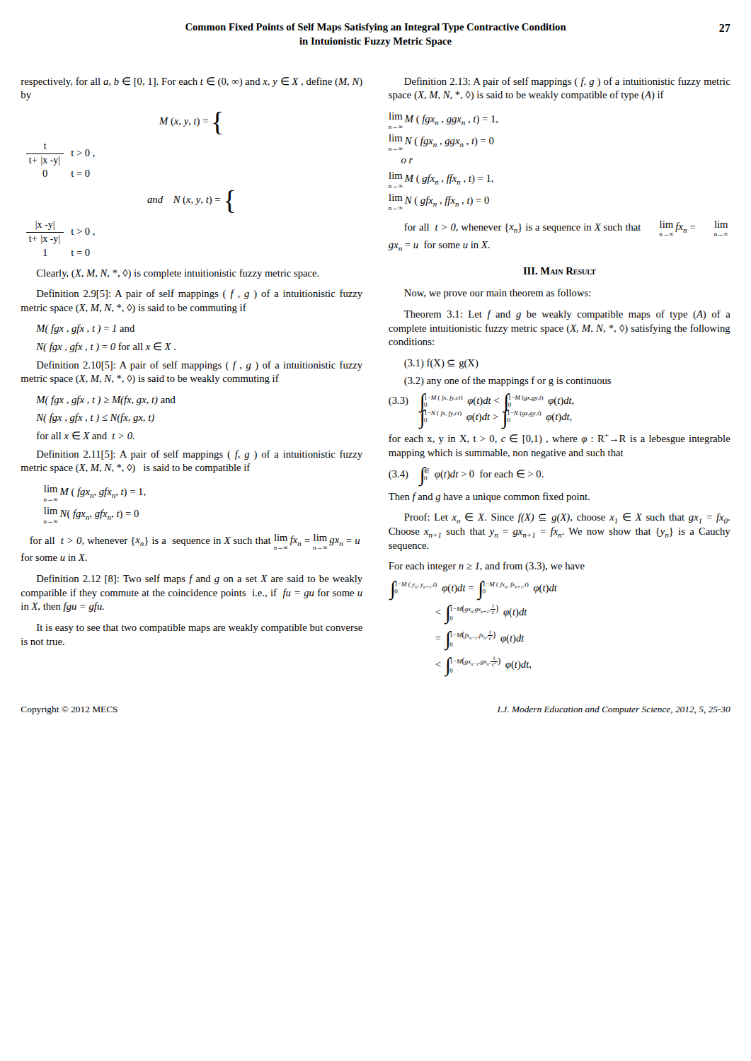Common Fixed Points of Self Maps Satisfying an Integral Type Contractive Condition
in Intuionistic Fuzzy Metric Space 27
respectively, for all a, b ∈ [0, 1]. For each t ∈ (0, ∞) and x, y ∈ X , define (M, N) by
M (x, y, t) = {
| t t+ /x -y/ | t > 0 , |
| 0 | t = 0 |
and N (x, y, t) = {
| /x -y/ t+ /x -y/ | t > 0 , |
| 1 | t = 0 |
Clearly, (X, M, N, *, ◊) is complete intuitionistic fuzzy metric space.
Definition 2.9[5]: A pair of self mappings ( f , g ) of a intuitionistic fuzzy metric space (X, M, N, *, ◊) is said to be commuting if
M( fgx , gfx , t ) = 1 and
N( fgx , gfx , t ) = 0 for all x ∈ X .
Definition 2.10[5]: A pair of self mappings ( f , g ) of a intuitionistic fuzzy metric space (X, M, N, *, ◊) is said to be weakly commuting if
M( fgx , gfx , t ) ≥ M(fx, gx, t) and
N( fgx , gfx , t ) ≤ N(fx, gx, t)
for all x ∈ X and t > 0.
Definition 2.11[5]: A pair of self mappings ( f, g ) of a intuitionistic fuzzy metric space (X, M, N, *, ◊) is said to be compatible if
lim n→∞M ( fgxn, gfxn, t) = 1, lim n→∞N( fgxn, gfxn, t) = 0
for all t > 0, whenever {xn} is a sequence in X such that lim n→∞fxn = lim n→∞gxn = u for some u in X.
Definition 2.12 [8]: Two self maps f and g on a set X are said to be weakly compatible if they commute at the coincidence points i.e., if fu = gu for some u in X, then fgu = gfu.
It is easy to see that two compatible maps are weakly compatible but converse is not true.
Definition 2.13: A pair of self mappings ( f, g ) of a intuitionistic fuzzy metric space (X, M, N, *, ◊) is said to be weakly compatible of type (A) if
lim n→∞M ( fgxn , ggxn , t) = 1, lim n→∞N ( fgxn , ggxn , t) = 0 o r lim n→∞M ( gfxn , ffxn , t) = 1, lim n→∞N ( gfxn , ffxn , t) = 0
for all t > 0, whenever {xn} is a sequence in X such that lim n→∞fxn = lim n→∞gxn = u for some u in X.
III. Main Result
Now, we prove our main theorem as follows:
Theorem 3.1: Let f and g be weakly compatible maps of type (A) of a complete intuitionistic fuzzy metric space (X, M, N, *, ◊) satisfying the following conditions:
(3.1) f(X) ⊆ g(X)
(3.2) any one of the mappings f or g is continuous
(3.3) ∫1−M ( fx, fy,ct) 0 φ(t)dt < ∫1−M (gx,gy,t) 0 φ(t)dt,
∫1−N ( fx, fy,ct) 0 φ(t)dt > ∫1−N (gx,gy,t) 0 φ(t)dt,
for each x, y in X, t > 0, c ∈ [0,1) , where φ : R+→R is a lebesgue integrable mapping which is summable, non negative and such that
(3.4) ∫∈0 φ(t)dt > 0 for each ∈ > 0.
Then f and g have a unique common fixed point.
Proof: Let xo ∈ X. Since f(X) ⊆ g(X), choose x1 ∈ X such that gx1 = fx0. Choose xn+1 such that yn = gxn+1 = fxn. We now show that {yn} is a Cauchy sequence.
For each integer n ≥ 1, and from (3.3), we have
∫1−M ( yn, yn+1,t) 0 φ(t)dt = ∫1−M ( fxn, fxn+1,t) 0 φ(t)dt
< ∫1−M(gxn,gxn+1,tc) 0 φ(t)dt
= ∫1−M(fxn−1,fxn,tc) 0 φ(t)dt
< ∫1−M(gxn−1,gxn,tc2) 0 φ(t)dt,
Copyright © 2012 MECS I.J. Modern Education and Computer Science, 2012, 5, 25-30